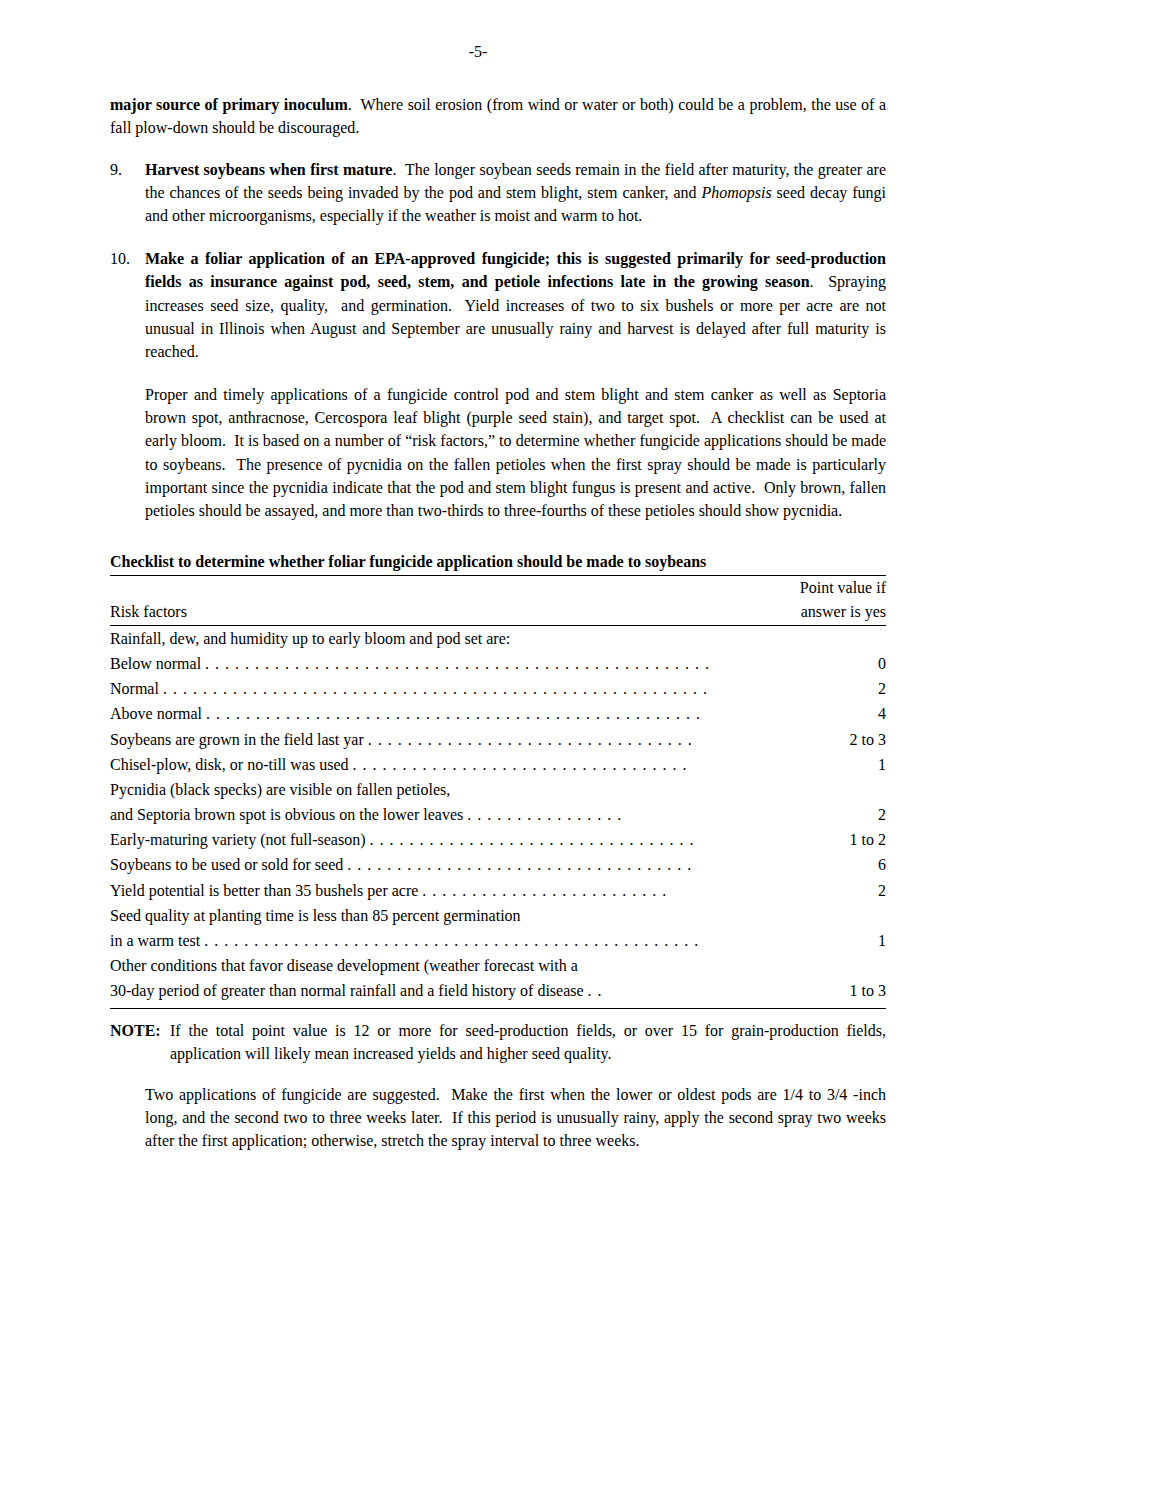-5-
major source of primary inoculum. Where soil erosion (from wind or water or both) could be a problem, the use of a fall plow-down should be discouraged.
9.
Harvest soybeans when first mature. The longer soybean seeds remain in the field after maturity, the greater are the chances of the seeds being invaded by the pod and stem blight, stem canker, and Phomopsis seed decay fungi and other microorganisms, especially if the weather is moist and warm to hot.
10.
Make a foliar application of an EPA-approved fungicide; this is suggested primarily for seed-production fields as insurance against pod, seed, stem, and petiole infections late in the growing season. Spraying increases seed size, quality, and germination. Yield increases of two to six bushels or more per acre are not unusual in Illinois when August and September are unusually rainy and harvest is delayed after full maturity is reached.
Proper and timely applications of a fungicide control pod and stem blight and stem canker as well as Septoria brown spot, anthracnose, Cercospora leaf blight (purple seed stain), and target spot. A checklist can be used at early bloom. It is based on a number of “risk factors,” to determine whether fungicide applications should be made to soybeans. The presence of pycnidia on the fallen petioles when the first spray should be made is particularly important since the pycnidia indicate that the pod and stem blight fungus is present and active. Only brown, fallen petioles should be assayed, and more than two-thirds to three-fourths of these petioles should show pycnidia.
Checklist to determine whether foliar fungicide application should be made to soybeans
| | Point value if |
| --- | --- |
| Risk factors | answer is yes |
| Rainfall, dew, and humidity up to early bloom and pod set are: | |
| Below normal . . . . . . . . . . . . . . . . . . . . . . . . . . . . . . . . . . . . . . . . . . . . . . . . . . . | 0 |
| Normal . . . . . . . . . . . . . . . . . . . . . . . . . . . . . . . . . . . . . . . . . . . . . . . . . . . . . . . | 2 |
| Above normal . . . . . . . . . . . . . . . . . . . . . . . . . . . . . . . . . . . . . . . . . . . . . . . . . . | 4 |
| Soybeans are grown in the field last yar . . . . . . . . . . . . . . . . . . . . . . . . . . . . . . . . . | 2 to 3 |
| Chisel-plow, disk, or no-till was used . . . . . . . . . . . . . . . . . . . . . . . . . . . . . . . . . . | 1 |
| Pycnidia (black specks) are visible on fallen petioles, | |
| and Septoria brown spot is obvious on the lower leaves . . . . . . . . . . . . . . . . | 2 |
| Early-maturing variety (not full-season) . . . . . . . . . . . . . . . . . . . . . . . . . . . . . . . . . | 1 to 2 |
| Soybeans to be used or sold for seed . . . . . . . . . . . . . . . . . . . . . . . . . . . . . . . . . . . | 6 |
| Yield potential is better than 35 bushels per acre . . . . . . . . . . . . . . . . . . . . . . . . . | 2 |
| Seed quality at planting time is less than 85 percent germination | |
| in a warm test . . . . . . . . . . . . . . . . . . . . . . . . . . . . . . . . . . . . . . . . . . . . . . . . . . | 1 |
| Other conditions that favor disease development (weather forecast with a | |
| 30-day period of greater than normal rainfall and a field history of disease . . | 1 to 3 |
NOTE:
If the total point value is 12 or more for seed-production fields, or over 15 for grain-production fields, application will likely mean increased yields and higher seed quality.
Two applications of fungicide are suggested. Make the first when the lower or oldest pods are 1/4 to 3/4 -inch long, and the second two to three weeks later. If this period is unusually rainy, apply the second spray two weeks after the first application; otherwise, stretch the spray interval to three weeks.